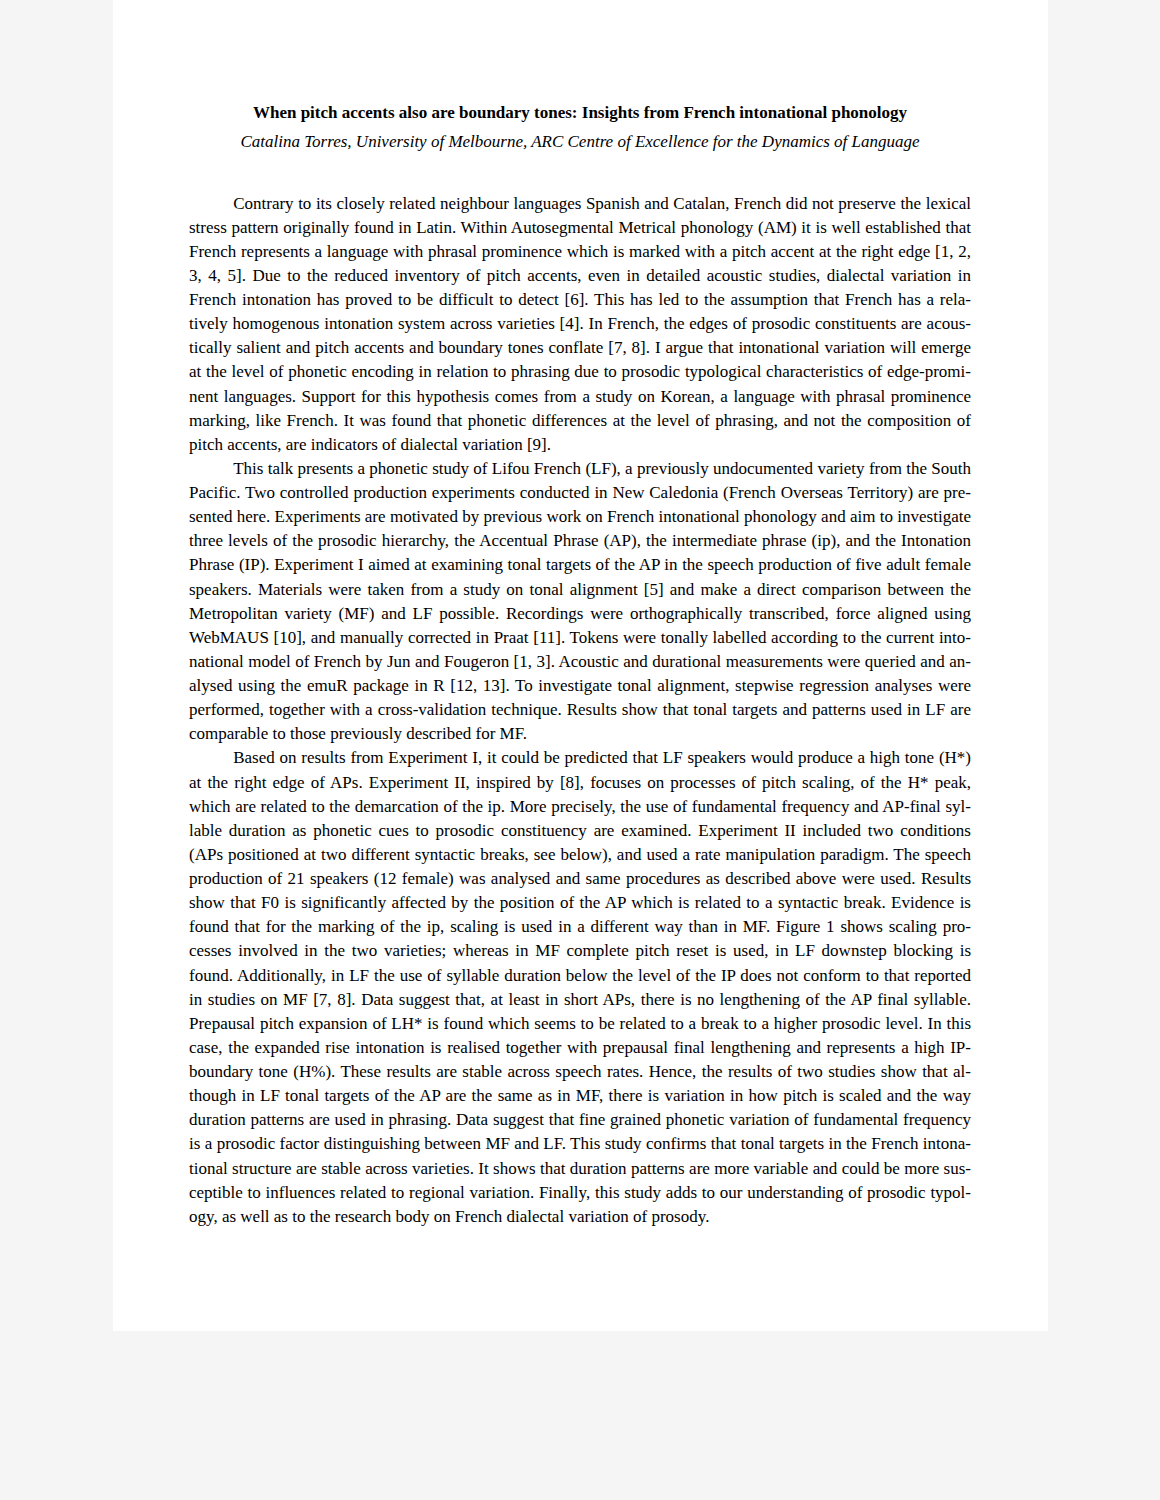When pitch accents also are boundary tones: Insights from French intonational phonology
Catalina Torres, University of Melbourne, ARC Centre of Excellence for the Dynamics of Language
Contrary to its closely related neighbour languages Spanish and Catalan, French did not preserve the lexical stress pattern originally found in Latin. Within Autosegmental Metrical phonology (AM) it is well established that French represents a language with phrasal prominence which is marked with a pitch accent at the right edge [1, 2, 3, 4, 5]. Due to the reduced inventory of pitch accents, even in detailed acoustic studies, dialectal variation in French intonation has proved to be difficult to detect [6]. This has led to the assumption that French has a relatively homogenous intonation system across varieties [4]. In French, the edges of prosodic constituents are acoustically salient and pitch accents and boundary tones conflate [7, 8]. I argue that intonational variation will emerge at the level of phonetic encoding in relation to phrasing due to prosodic typological characteristics of edge-prominent languages. Support for this hypothesis comes from a study on Korean, a language with phrasal prominence marking, like French. It was found that phonetic differences at the level of phrasing, and not the composition of pitch accents, are indicators of dialectal variation [9].
This talk presents a phonetic study of Lifou French (LF), a previously undocumented variety from the South Pacific. Two controlled production experiments conducted in New Caledonia (French Overseas Territory) are presented here. Experiments are motivated by previous work on French intonational phonology and aim to investigate three levels of the prosodic hierarchy, the Accentual Phrase (AP), the intermediate phrase (ip), and the Intonation Phrase (IP). Experiment I aimed at examining tonal targets of the AP in the speech production of five adult female speakers. Materials were taken from a study on tonal alignment [5] and make a direct comparison between the Metropolitan variety (MF) and LF possible. Recordings were orthographically transcribed, force aligned using WebMAUS [10], and manually corrected in Praat [11]. Tokens were tonally labelled according to the current intonational model of French by Jun and Fougeron [1, 3]. Acoustic and durational measurements were queried and analysed using the emuR package in R [12, 13]. To investigate tonal alignment, stepwise regression analyses were performed, together with a cross-validation technique. Results show that tonal targets and patterns used in LF are comparable to those previously described for MF.
Based on results from Experiment I, it could be predicted that LF speakers would produce a high tone (H*) at the right edge of APs. Experiment II, inspired by [8], focuses on processes of pitch scaling, of the H* peak, which are related to the demarcation of the ip. More precisely, the use of fundamental frequency and AP-final syllable duration as phonetic cues to prosodic constituency are examined. Experiment II included two conditions (APs positioned at two different syntactic breaks, see below), and used a rate manipulation paradigm. The speech production of 21 speakers (12 female) was analysed and same procedures as described above were used. Results show that F0 is significantly affected by the position of the AP which is related to a syntactic break. Evidence is found that for the marking of the ip, scaling is used in a different way than in MF. Figure 1 shows scaling processes involved in the two varieties; whereas in MF complete pitch reset is used, in LF downstep blocking is found. Additionally, in LF the use of syllable duration below the level of the IP does not conform to that reported in studies on MF [7, 8]. Data suggest that, at least in short APs, there is no lengthening of the AP final syllable. Prepausal pitch expansion of LH* is found which seems to be related to a break to a higher prosodic level. In this case, the expanded rise intonation is realised together with prepausal final lengthening and represents a high IP-boundary tone (H%). These results are stable across speech rates. Hence, the results of two studies show that although in LF tonal targets of the AP are the same as in MF, there is variation in how pitch is scaled and the way duration patterns are used in phrasing. Data suggest that fine grained phonetic variation of fundamental frequency is a prosodic factor distinguishing between MF and LF. This study confirms that tonal targets in the French intonational structure are stable across varieties. It shows that duration patterns are more variable and could be more susceptible to influences related to regional variation. Finally, this study adds to our understanding of prosodic typology, as well as to the research body on French dialectal variation of prosody.